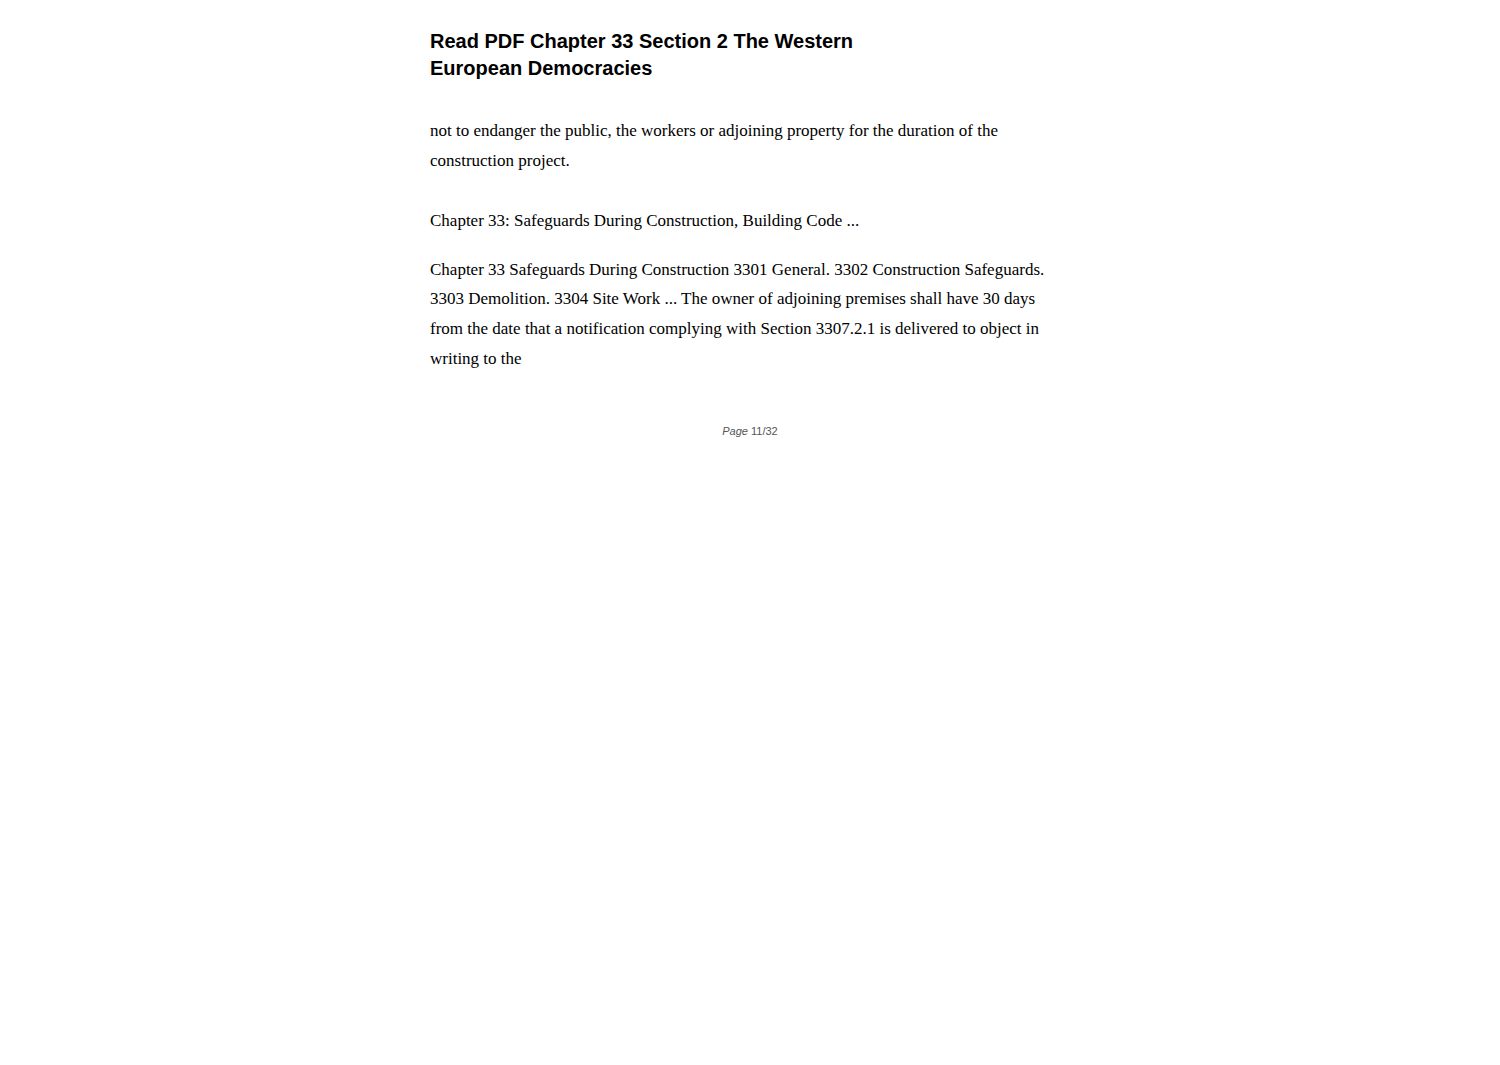Read PDF Chapter 33 Section 2 The Western
European Democracies
not to endanger the public, the workers or adjoining property for the duration of the construction project.
Chapter 33: Safeguards During Construction, Building Code ...
Chapter 33 Safeguards During Construction 3301 General. 3302 Construction Safeguards. 3303 Demolition. 3304 Site Work ... The owner of adjoining premises shall have 30 days from the date that a notification complying with Section 3307.2.1 is delivered to object in writing to the
Page 11/32